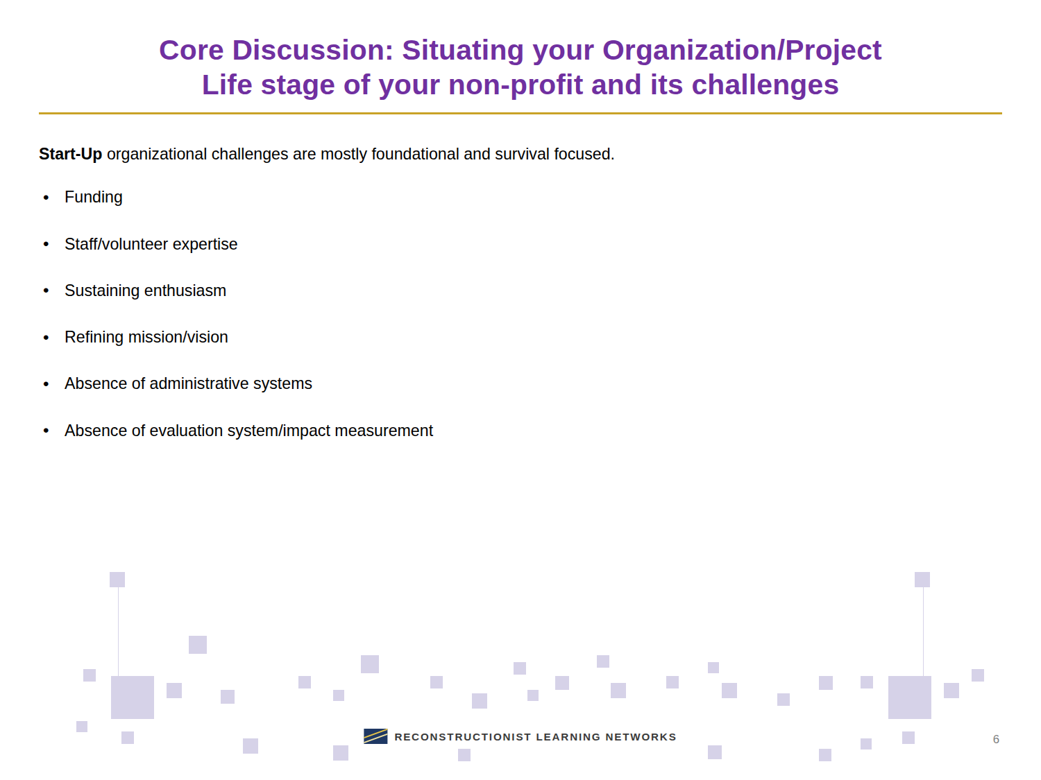Core Discussion: Situating your Organization/Project
Life stage of your non-profit and its challenges
Start-Up organizational challenges are mostly foundational and survival focused.
Funding
Staff/volunteer expertise
Sustaining enthusiasm
Refining mission/vision
Absence of administrative systems
Absence of evaluation system/impact measurement
RECONSTRUCTIONIST LEARNING NETWORKS
6